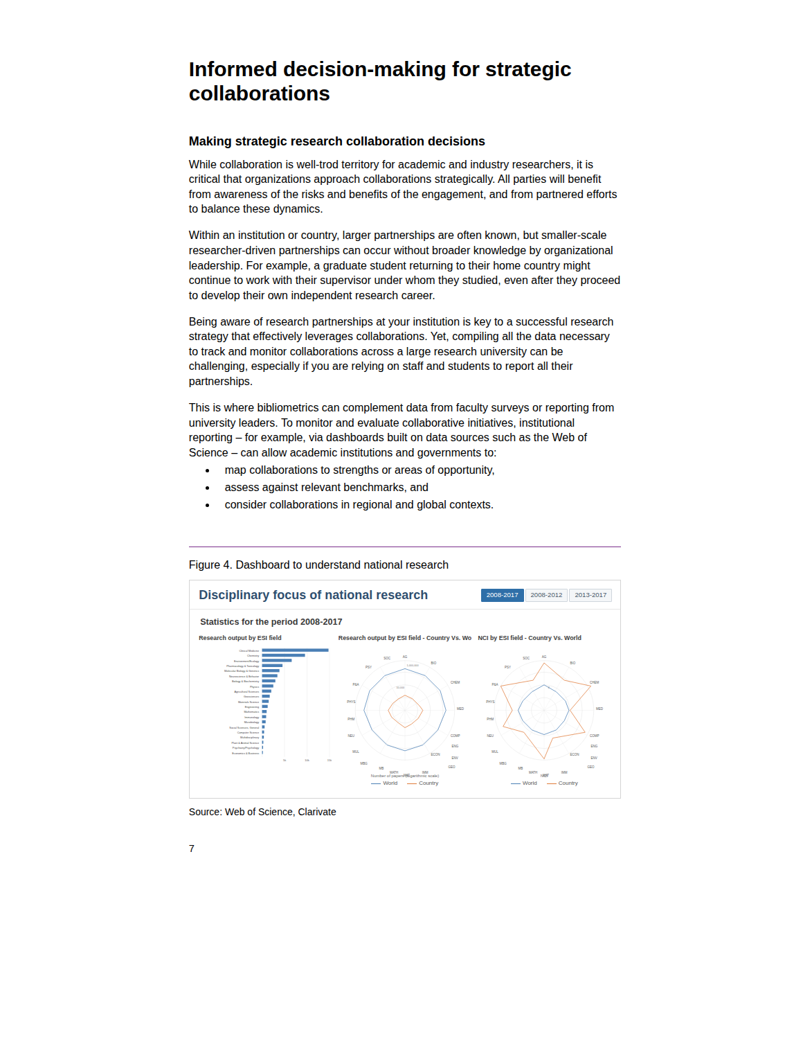Informed decision-making for strategic collaborations
Making strategic research collaboration decisions
While collaboration is well-trod territory for academic and industry researchers, it is critical that organizations approach collaborations strategically. All parties will benefit from awareness of the risks and benefits of the engagement, and from partnered efforts to balance these dynamics.
Within an institution or country, larger partnerships are often known, but smaller-scale researcher-driven partnerships can occur without broader knowledge by organizational leadership. For example, a graduate student returning to their home country might continue to work with their supervisor under whom they studied, even after they proceed to develop their own independent research career.
Being aware of research partnerships at your institution is key to a successful research strategy that effectively leverages collaborations. Yet, compiling all the data necessary to track and monitor collaborations across a large research university can be challenging, especially if you are relying on staff and students to report all their partnerships.
This is where bibliometrics can complement data from faculty surveys or reporting from university leaders. To monitor and evaluate collaborative initiatives, institutional reporting – for example, via dashboards built on data sources such as the Web of Science – can allow academic institutions and governments to:
map collaborations to strengths or areas of opportunity,
assess against relevant benchmarks, and
consider collaborations in regional and global contexts.
Figure 4. Dashboard to understand national research
Disciplinary focus of national research
2008-2017
2008-2012
2013-2017
Statistics for the period 2008-2017
Research output by ESI field
Clinical Medicine Chemistry Environment/Ecology Pharmacology & Toxicology Molecular Biology & Genetics Neuroscience & Behavior Biology & Biochemistry Physics Agricultural Sciences Geosciences Materials Science Engineering Mathematics Immunology Microbiology Social Sciences, General Computer Science Multidisciplinary Plant & Animal Science Psychiatry/Psychology Economics & Business 5k 10k 15k
Research output by ESI field - Country Vs. World
AG BIO CHEM MED COMP ECON ENG ENV GEO IMM MAT MATH MB MBG MUL NEU PHM PHYS P&A PSY SOC 1,000,000 10,000 Number of papers (logarithmic scale)
World
Country
NCI by ESI field - Country Vs. World
AG BIO CHEM MED COMP ECON ENG ENV GEO IMM MAT MATH MB MBG MUL NEU PHM PHYS P&A PSY SOC 2 NCI
World
Country
Source: Web of Science, Clarivate
7